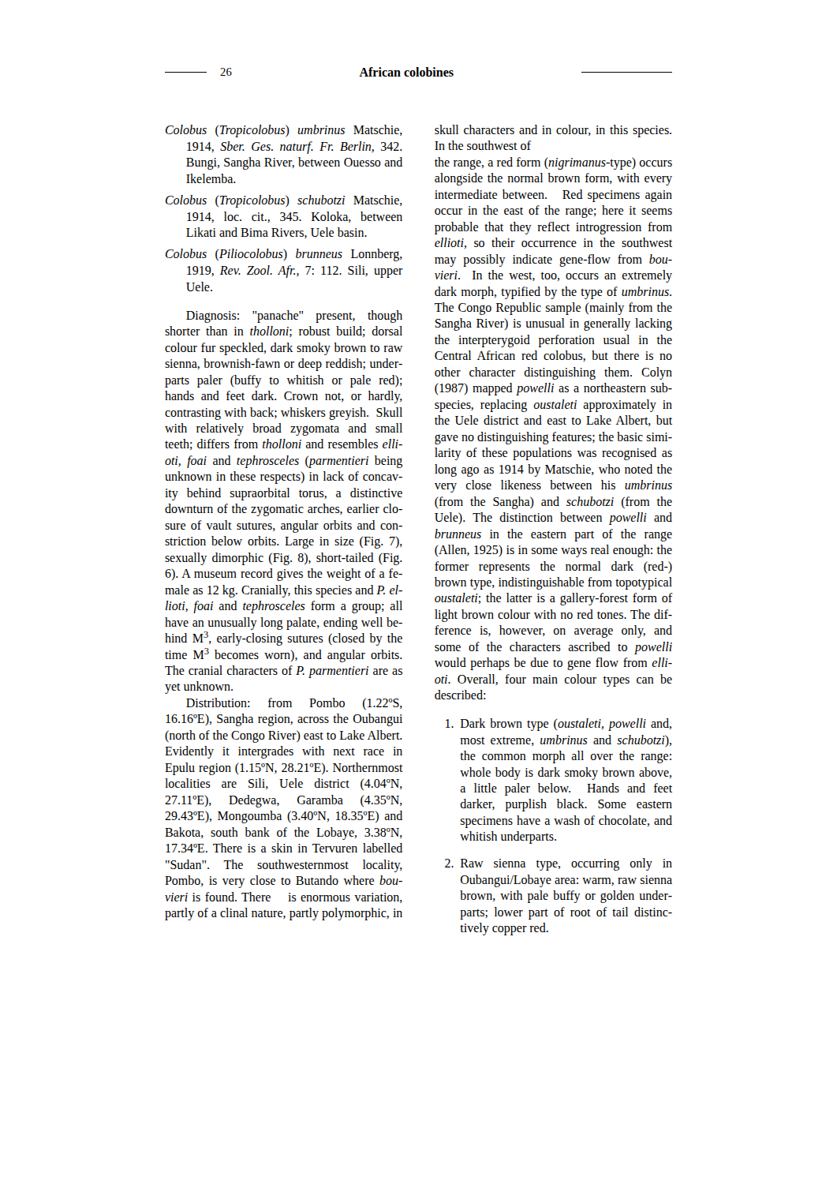26 African colobines
Colobus (Tropicolobus) umbrinus Matschie, 1914, Sber. Ges. naturf. Fr. Berlin, 342. Bungi, Sangha River, between Ouesso and Ikelemba.
Colobus (Tropicolobus) schubotzi Matschie, 1914, loc. cit., 345. Koloka, between Likati and Bima Rivers, Uele basin.
Colobus (Piliocolobus) brunneus Lonnberg, 1919, Rev. Zool. Afr., 7: 112. Sili, upper Uele.
Diagnosis: "panache" present, though shorter than in tholloni; robust build; dorsal colour fur speckled, dark smoky brown to raw sienna, brownish-fawn or deep reddish; underparts paler (buffy to whitish or pale red); hands and feet dark. Crown not, or hardly, contrasting with back; whiskers greyish. Skull with relatively broad zygomata and small teeth; differs from tholloni and resembles ellioti, foai and tephrosceles (parmentieri being unknown in these respects) in lack of concavity behind supraorbital torus, a distinctive downturn of the zygomatic arches, earlier closure of vault sutures, angular orbits and constriction below orbits. Large in size (Fig. 7), sexually dimorphic (Fig. 8), short-tailed (Fig. 6). A museum record gives the weight of a female as 12 kg. Cranially, this species and P. ellioti, foai and tephrosceles form a group; all have an unusually long palate, ending well behind M3, early-closing sutures (closed by the time M3 becomes worn), and angular orbits. The cranial characters of P. parmentieri are as yet unknown.
Distribution: from Pombo (1.22ºS, 16.16ºE), Sangha region, across the Oubangui (north of the Congo River) east to Lake Albert. Evidently it intergrades with next race in Epulu region (1.15ºN, 28.21ºE). Northernmost localities are Sili, Uele district (4.04ºN, 27.11ºE), Dedegwa, Garamba (4.35ºN, 29.43ºE), Mongoumba (3.40ºN, 18.35ºE) and Bakota, south bank of the Lobaye, 3.38ºN, 17.34ºE. There is a skin in Tervuren labelled "Sudan". The southwesternmost locality, Pombo, is very close to Butando where bouvieri is found. There is enormous variation, partly of a clinal nature, partly polymorphic, in skull characters and in colour, in this species. In the southwest of
the range, a red form (nigrimanus-type) occurs alongside the normal brown form, with every intermediate between. Red specimens again occur in the east of the range; here it seems probable that they reflect introgression from ellioti, so their occurrence in the southwest may possibly indicate gene-flow from bouvieri. In the west, too, occurs an extremely dark morph, typified by the type of umbrinus. The Congo Republic sample (mainly from the Sangha River) is unusual in generally lacking the interpterygoid perforation usual in the Central African red colobus, but there is no other character distinguishing them. Colyn (1987) mapped powelli as a northeastern subspecies, replacing oustaleti approximately in the Uele district and east to Lake Albert, but gave no distinguishing features; the basic similarity of these populations was recognised as long ago as 1914 by Matschie, who noted the very close likeness between his umbrinus (from the Sangha) and schubotzi (from the Uele). The distinction between powelli and brunneus in the eastern part of the range (Allen, 1925) is in some ways real enough: the former represents the normal dark (red-) brown type, indistinguishable from topotypical oustaleti; the latter is a gallery-forest form of light brown colour with no red tones. The difference is, however, on average only, and some of the characters ascribed to powelli would perhaps be due to gene flow from ellioti. Overall, four main colour types can be described:
Dark brown type (oustaleti, powelli and, most extreme, umbrinus and schubotzi), the common morph all over the range: whole body is dark smoky brown above, a little paler below. Hands and feet darker, purplish black. Some eastern specimens have a wash of chocolate, and whitish underparts.
Raw sienna type, occurring only in Oubangui/Lobaye area: warm, raw sienna brown, with pale buffy or golden underparts; lower part of root of tail distinctively copper red.